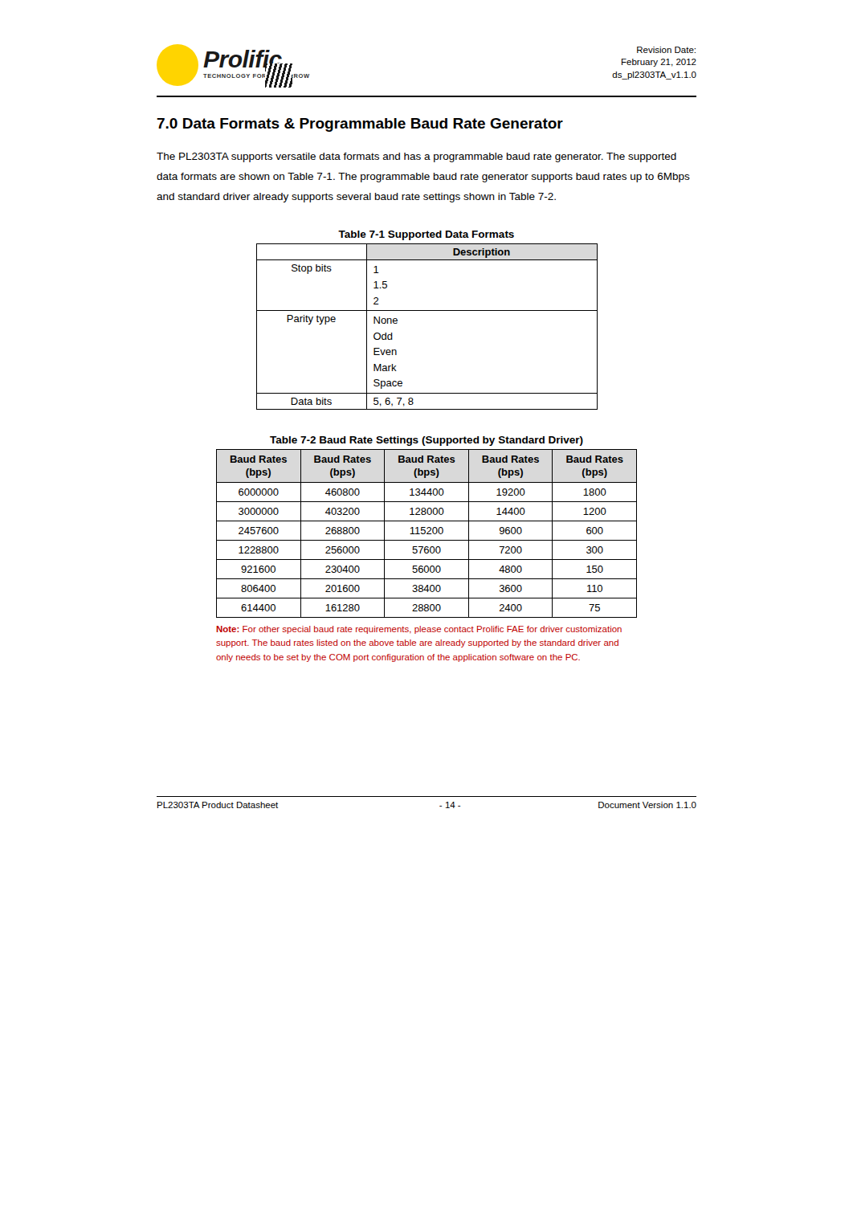Prolific
TECHNOLOGY FOR TOMORROW
Revision Date:
February 21, 2012
ds_pl2303TA_v1.1.0
7.0 Data Formats & Programmable Baud Rate Generator
The PL2303TA supports versatile data formats and has a programmable baud rate generator. The supported data formats are shown on Table 7-1. The programmable baud rate generator supports baud rates up to 6Mbps and standard driver already supports several baud rate settings shown in Table 7-2.
Table 7-1 Supported Data Formats
| | Description |
| --- | --- |
| Stop bits | 1 1.5 2 |
| Parity type | None Odd Even Mark Space |
| Data bits | 5, 6, 7, 8 |
Table 7-2 Baud Rate Settings (Supported by Standard Driver)
| Baud Rates (bps) | Baud Rates (bps) | Baud Rates (bps) | Baud Rates (bps) | Baud Rates (bps) |
| --- | --- | --- | --- | --- |
| 6000000 | 460800 | 134400 | 19200 | 1800 |
| 3000000 | 403200 | 128000 | 14400 | 1200 |
| 2457600 | 268800 | 115200 | 9600 | 600 |
| 1228800 | 256000 | 57600 | 7200 | 300 |
| 921600 | 230400 | 56000 | 4800 | 150 |
| 806400 | 201600 | 38400 | 3600 | 110 |
| 614400 | 161280 | 28800 | 2400 | 75 |
Note: For other special baud rate requirements, please contact Prolific FAE for driver customization support. The baud rates listed on the above table are already supported by the standard driver and only needs to be set by the COM port configuration of the application software on the PC.
PL2303TA Product Datasheet
- 14 -
Document Version 1.1.0